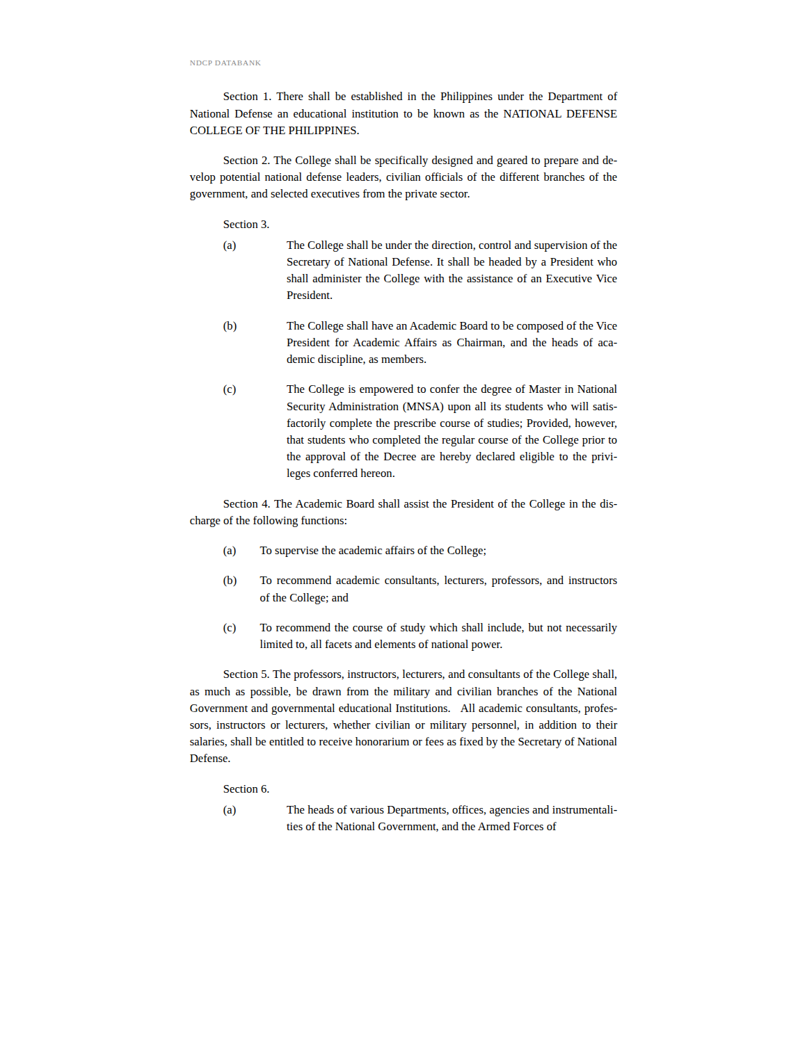NDCP DATABANK
Section 1. There shall be established in the Philippines under the Department of National Defense an educational institution to be known as the NATIONAL DEFENSE COLLEGE OF THE PHILIPPINES.
Section 2. The College shall be specifically designed and geared to prepare and develop potential national defense leaders, civilian officials of the different branches of the government, and selected executives from the private sector.
Section 3.
(a)
The College shall be under the direction, control and supervision of the Secretary of National Defense. It shall be headed by a President who shall administer the College with the assistance of an Executive Vice President.
(b)
The College shall have an Academic Board to be composed of the Vice President for Academic Affairs as Chairman, and the heads of academic discipline, as members.
(c)
The College is empowered to confer the degree of Master in National Security Administration (MNSA) upon all its students who will satisfactorily complete the prescribe course of studies; Provided, however, that students who completed the regular course of the College prior to the approval of the Decree are hereby declared eligible to the privileges conferred hereon.
Section 4. The Academic Board shall assist the President of the College in the discharge of the following functions:
(a)
To supervise the academic affairs of the College;
(b)
To recommend academic consultants, lecturers, professors, and instructors of the College; and
(c)
To recommend the course of study which shall include, but not necessarily limited to, all facets and elements of national power.
Section 5. The professors, instructors, lecturers, and consultants of the College shall, as much as possible, be drawn from the military and civilian branches of the National Government and governmental educational Institutions. All academic consultants, professors, instructors or lecturers, whether civilian or military personnel, in addition to their salaries, shall be entitled to receive honorarium or fees as fixed by the Secretary of National Defense.
Section 6.
(a)
The heads of various Departments, offices, agencies and instrumentalities of the National Government, and the Armed Forces of